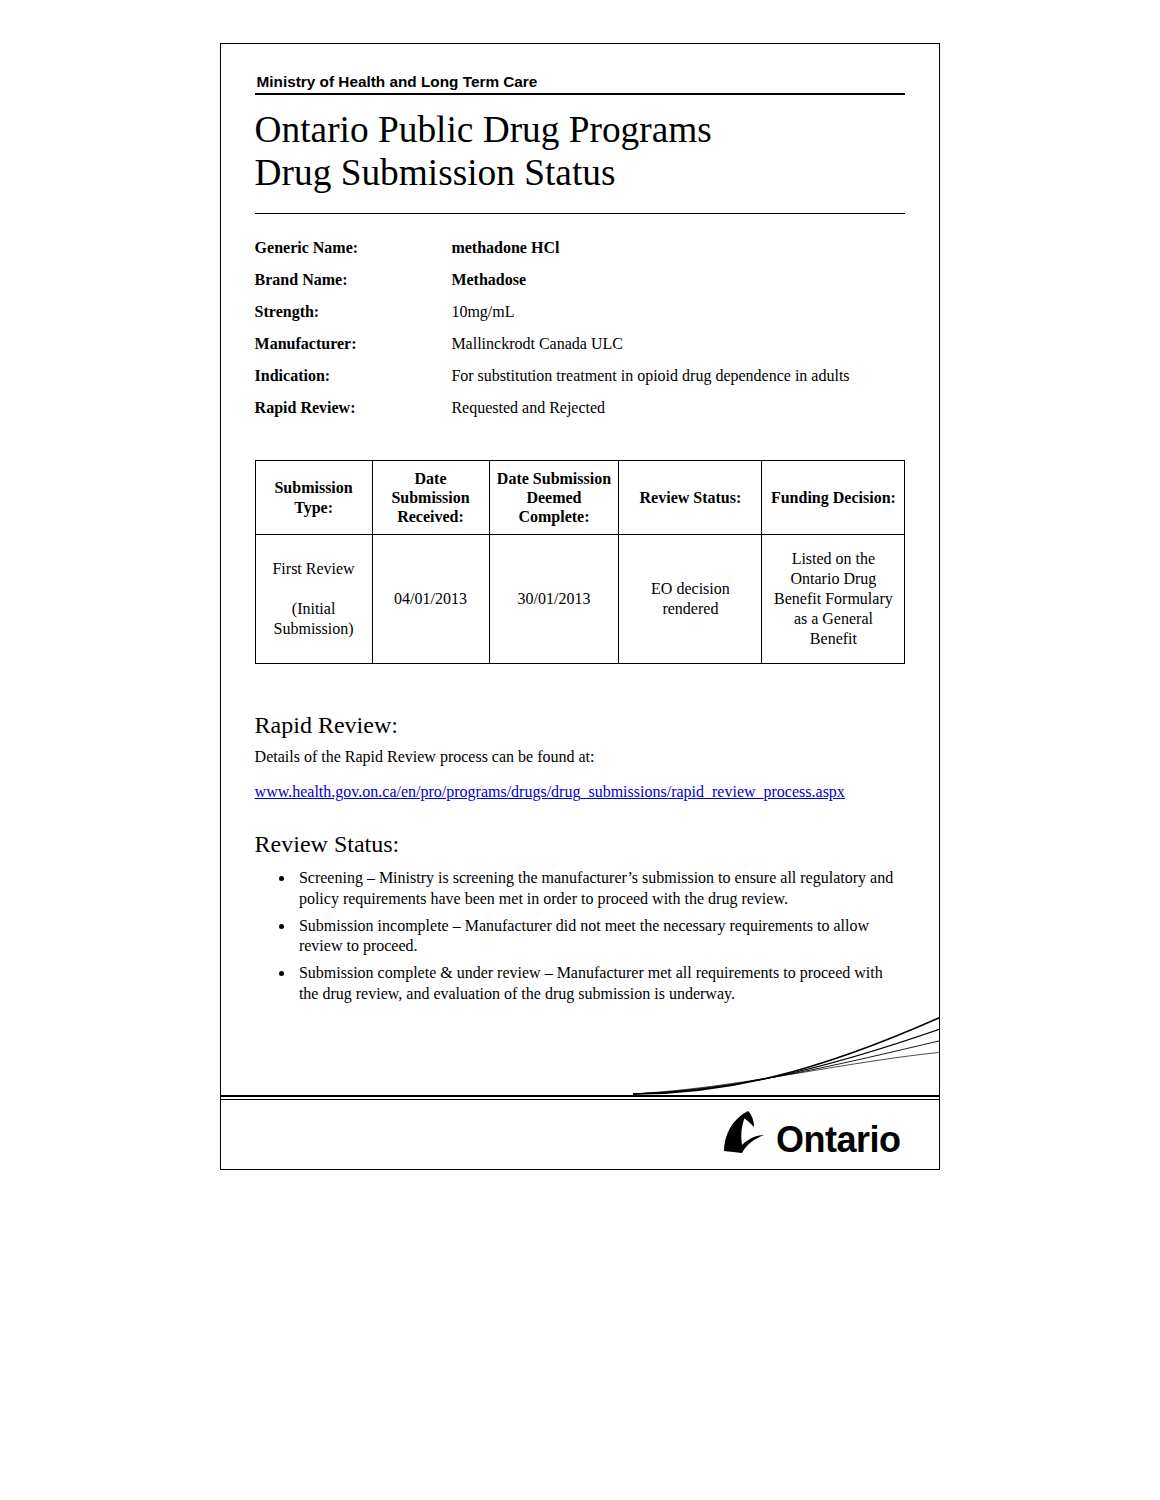Ministry of Health and Long Term Care
Ontario Public Drug Programs
Drug Submission Status
| Generic Name: | methadone HCl |
| Brand Name: | Methadose |
| Strength: | 10mg/mL |
| Manufacturer: | Mallinckrodt Canada ULC |
| Indication: | For substitution treatment in opioid drug dependence in adults |
| Rapid Review: | Requested and Rejected |
| Submission Type: | Date Submission Received: | Date Submission Deemed Complete: | Review Status: | Funding Decision: |
| --- | --- | --- | --- | --- |
| First Review (Initial Submission) | 04/01/2013 | 30/01/2013 | EO decision rendered | Listed on the Ontario Drug Benefit Formulary as a General Benefit |
Rapid Review:
Details of the Rapid Review process can be found at:
www.health.gov.on.ca/en/pro/programs/drugs/drug_submissions/rapid_review_process.aspx
Review Status:
Screening – Ministry is screening the manufacturer’s submission to ensure all regulatory and policy requirements have been met in order to proceed with the drug review.
Submission incomplete – Manufacturer did not meet the necessary requirements to allow review to proceed.
Submission complete & under review – Manufacturer met all requirements to proceed with the drug review, and evaluation of the drug submission is underway.
Ontario